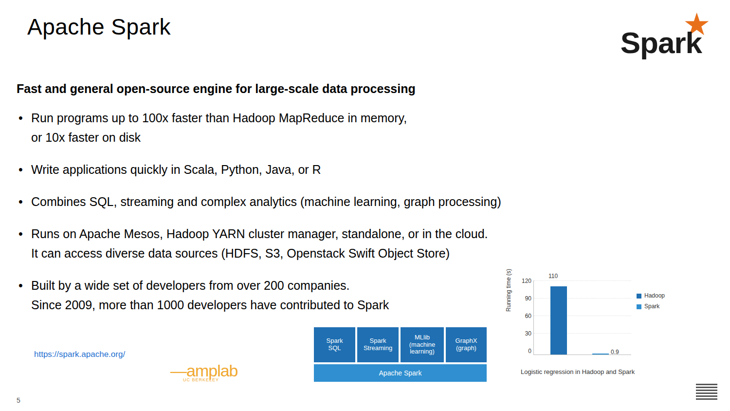Apache Spark
★
Spark
Fast and general open-source engine for large-scale data processing
Run programs up to 100x faster than Hadoop MapReduce in memory,
or 10x faster on disk
Write applications quickly in Scala, Python, Java, or R
Combines SQL, streaming and complex analytics (machine learning, graph processing)
Runs on Apache Mesos, Hadoop YARN cluster manager, standalone, or in the cloud.
It can access diverse data sources (HDFS, S3, Openstack Swift Object Store)
Built by a wide set of developers from over 200 companies.
Since 2009, more than 1000 developers have contributed to Spark
https://spark.apache.org/
—amplabUC BERKELEY
Spark
SQL
Spark
Streaming
MLlib
(machine
learning)
GraphX
(graph)
Apache Spark
Running time (s)
120 90 60 30 0
110
0.9
Hadoop
Spark
Logistic regression in Hadoop and Spark
5